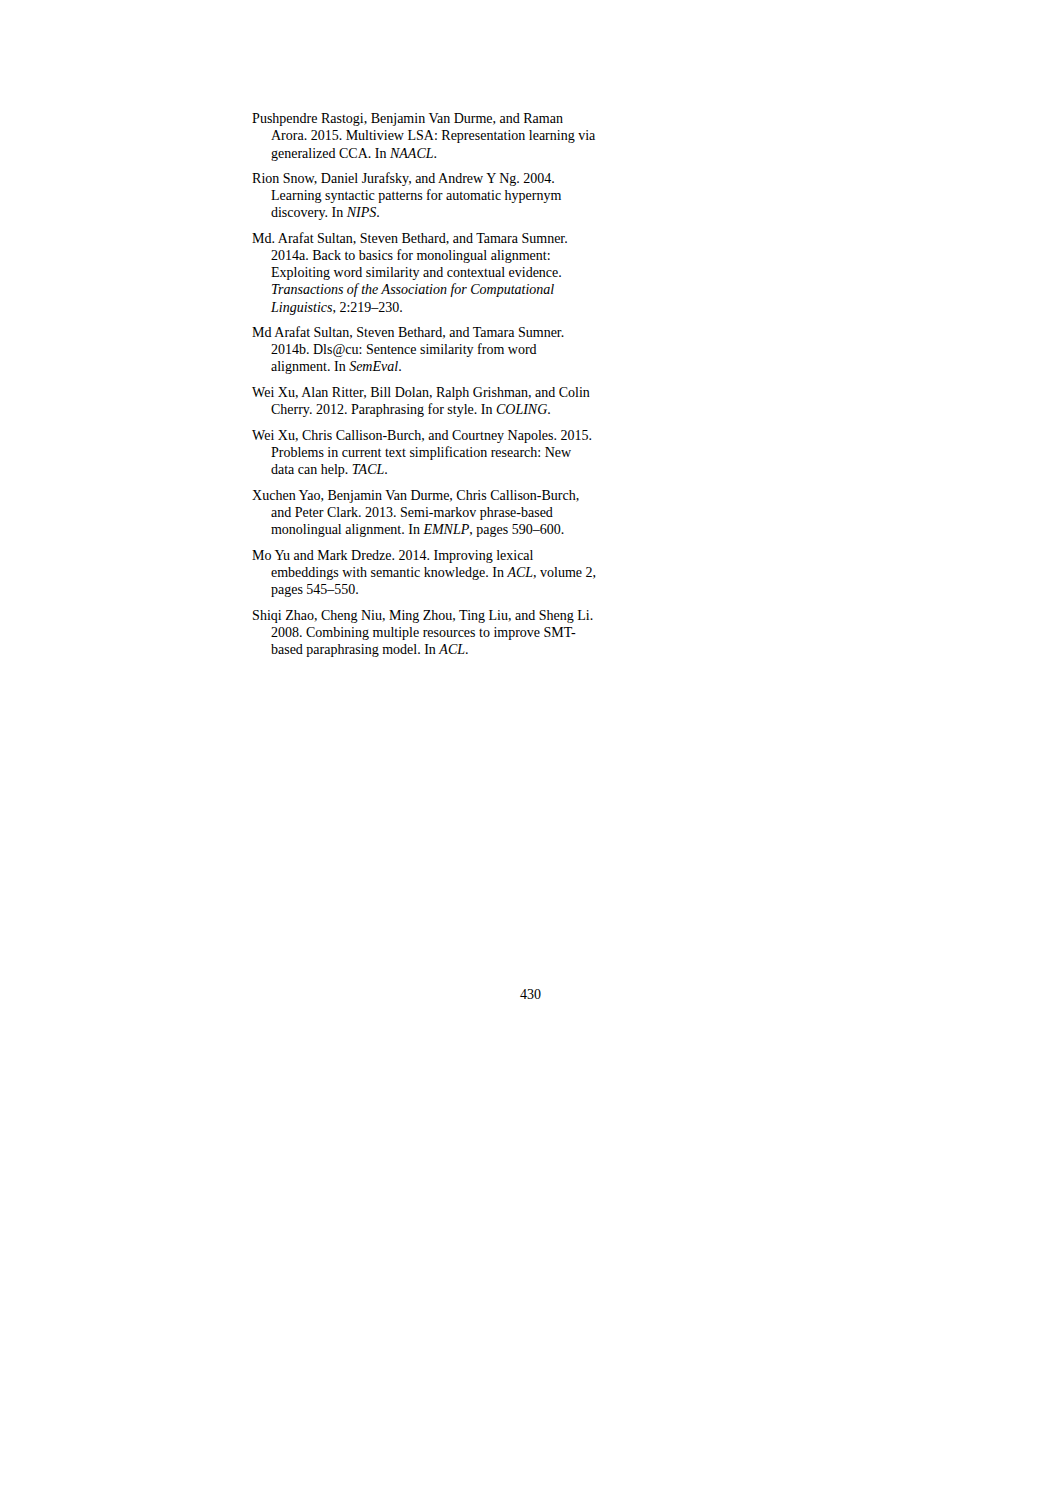Pushpendre Rastogi, Benjamin Van Durme, and Raman Arora. 2015. Multiview LSA: Representation learning via generalized CCA. In NAACL.
Rion Snow, Daniel Jurafsky, and Andrew Y Ng. 2004. Learning syntactic patterns for automatic hypernym discovery. In NIPS.
Md. Arafat Sultan, Steven Bethard, and Tamara Sumner. 2014a. Back to basics for monolingual alignment: Exploiting word similarity and contextual evidence. Transactions of the Association for Computational Linguistics, 2:219–230.
Md Arafat Sultan, Steven Bethard, and Tamara Sumner. 2014b. Dls@cu: Sentence similarity from word alignment. In SemEval.
Wei Xu, Alan Ritter, Bill Dolan, Ralph Grishman, and Colin Cherry. 2012. Paraphrasing for style. In COLING.
Wei Xu, Chris Callison-Burch, and Courtney Napoles. 2015. Problems in current text simplification research: New data can help. TACL.
Xuchen Yao, Benjamin Van Durme, Chris Callison-Burch, and Peter Clark. 2013. Semi-markov phrase-based monolingual alignment. In EMNLP, pages 590–600.
Mo Yu and Mark Dredze. 2014. Improving lexical embeddings with semantic knowledge. In ACL, volume 2, pages 545–550.
Shiqi Zhao, Cheng Niu, Ming Zhou, Ting Liu, and Sheng Li. 2008. Combining multiple resources to improve SMT-based paraphrasing model. In ACL.
430